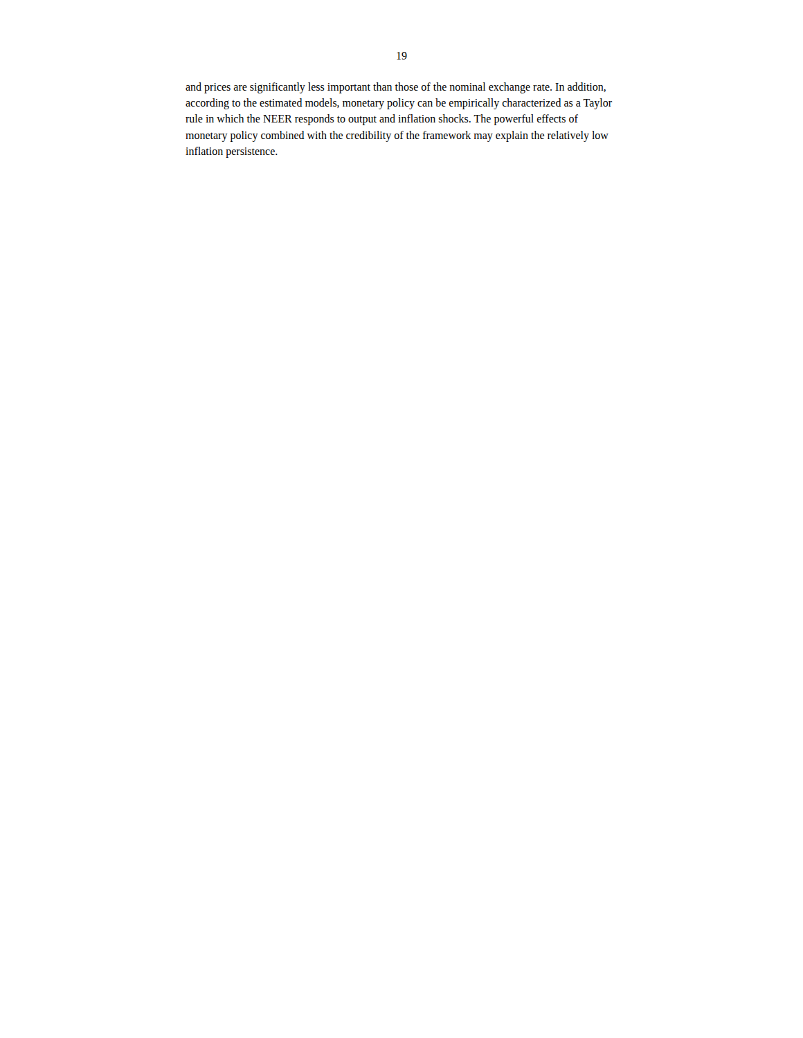19
and prices are significantly less important than those of the nominal exchange rate. In addition, according to the estimated models, monetary policy can be empirically characterized as a Taylor rule in which the NEER responds to output and inflation shocks. The powerful effects of monetary policy combined with the credibility of the framework may explain the relatively low inflation persistence.